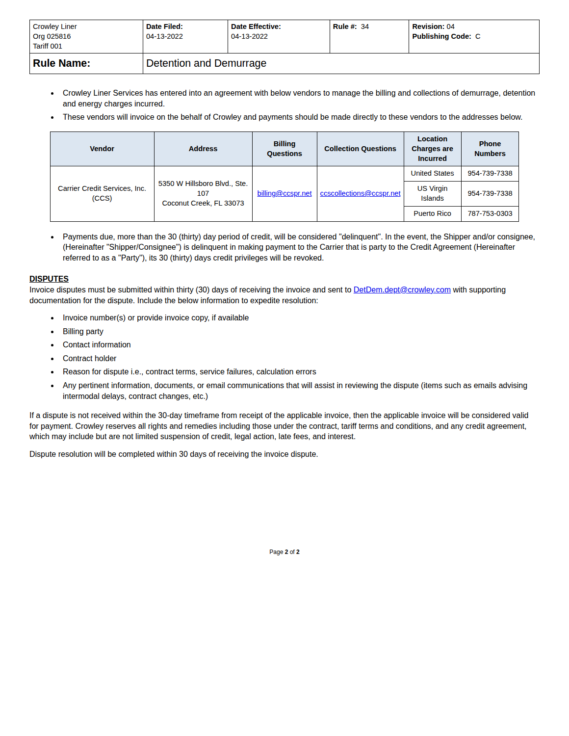| Crowley Liner Org 025816 Tariff 001 | Date Filed: 04-13-2022 | Date Effective: 04-13-2022 | Rule #: 34 | Revision: 04 Publishing Code: C |
| Rule Name: | Detention and Demurrage |
Crowley Liner Services has entered into an agreement with below vendors to manage the billing and collections of demurrage, detention and energy charges incurred.
These vendors will invoice on the behalf of Crowley and payments should be made directly to these vendors to the addresses below.
| Vendor | Address | Billing Questions | Collection Questions | Location Charges are Incurred | Phone Numbers |
| --- | --- | --- | --- | --- | --- |
| Carrier Credit Services, Inc. (CCS) | 5350 W Hillsboro Blvd., Ste. 107 Coconut Creek, FL 33073 | billing@ccspr.net | ccscollections@ccspr.net | United States | 954-739-7338 |
| US Virgin Islands | 954-739-7338 |
| Puerto Rico | 787-753-0303 |
Payments due, more than the 30 (thirty) day period of credit, will be considered "delinquent". In the event, the Shipper and/or consignee, (Hereinafter "Shipper/Consignee") is delinquent in making payment to the Carrier that is party to the Credit Agreement (Hereinafter referred to as a "Party"), its 30 (thirty) days credit privileges will be revoked.
DISPUTES
Invoice disputes must be submitted within thirty (30) days of receiving the invoice and sent to DetDem.dept@crowley.com with supporting documentation for the dispute. Include the below information to expedite resolution:
Invoice number(s) or provide invoice copy, if available
Billing party
Contact information
Contract holder
Reason for dispute i.e., contract terms, service failures, calculation errors
Any pertinent information, documents, or email communications that will assist in reviewing the dispute (items such as emails advising intermodal delays, contract changes, etc.)
If a dispute is not received within the 30-day timeframe from receipt of the applicable invoice, then the applicable invoice will be considered valid for payment. Crowley reserves all rights and remedies including those under the contract, tariff terms and conditions, and any credit agreement, which may include but are not limited suspension of credit, legal action, late fees, and interest.
Dispute resolution will be completed within 30 days of receiving the invoice dispute.
Page 2 of 2